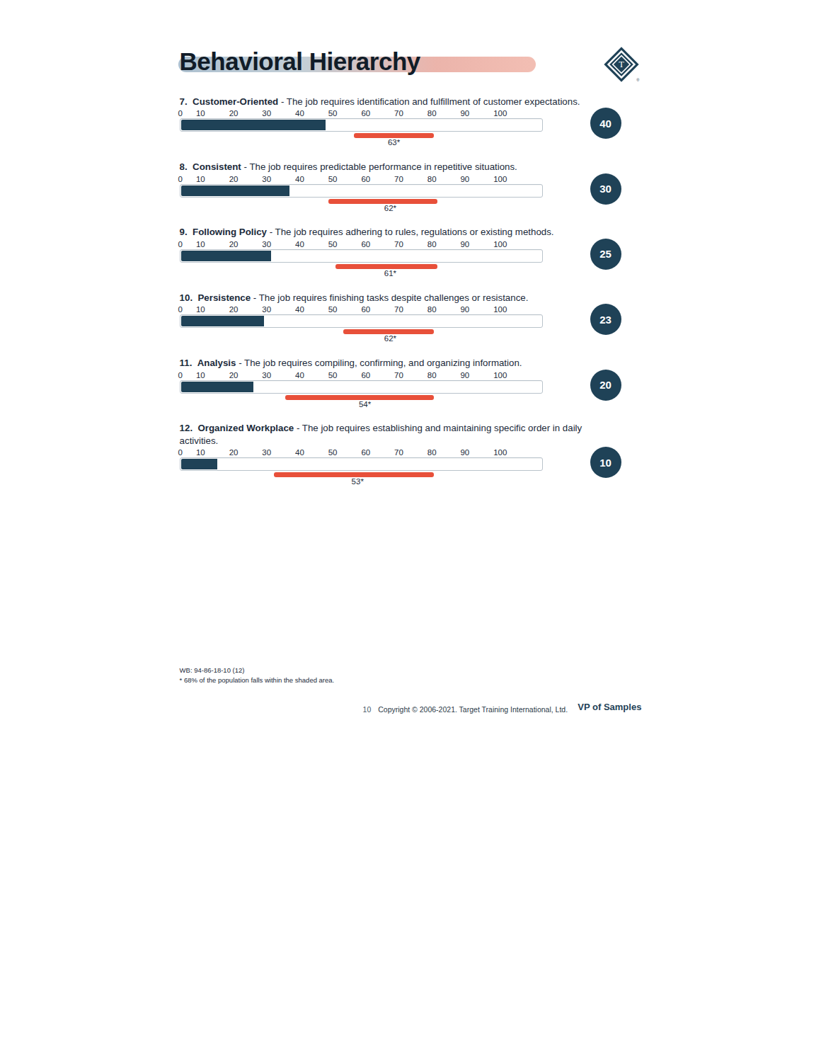Behavioral Hierarchy
T ®
7. Customer-Oriented - The job requires identification and fulfillment of customer expectations.
0102030405060708090100
63*
40
8. Consistent - The job requires predictable performance in repetitive situations.
0102030405060708090100
62*
30
9. Following Policy - The job requires adhering to rules, regulations or existing methods.
0102030405060708090100
61*
25
10. Persistence - The job requires finishing tasks despite challenges or resistance.
0102030405060708090100
62*
23
11. Analysis - The job requires compiling, confirming, and organizing information.
0102030405060708090100
54*
20
12. Organized Workplace - The job requires establishing and maintaining specific order in daily activities.
0102030405060708090100
53*
10
WB: 94-86-18-10 (12)
* 68% of the population falls within the shaded area.
10 Copyright © 2006-2021. Target Training International, Ltd.
VP of Samples